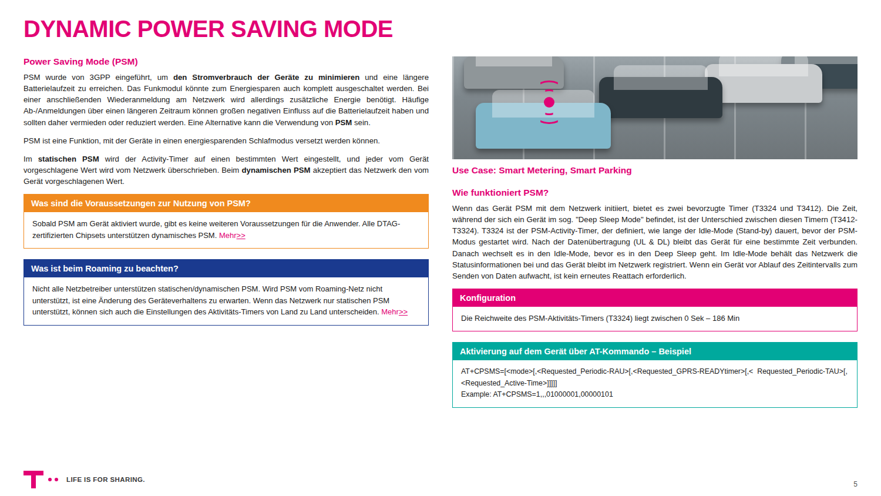DYNAMIC POWER SAVING MODE
Power Saving Mode (PSM)
PSM wurde von 3GPP eingeführt, um den Stromverbrauch der Geräte zu minimieren und eine längere Batterielaufzeit zu erreichen. Das Funkmodul könnte zum Energiesparen auch komplett ausgeschaltet werden. Bei einer anschließenden Wiederanmeldung am Netzwerk wird allerdings zusätzliche Energie benötigt. Häufige Ab-/Anmeldungen über einen längeren Zeitraum können großen negativen Einfluss auf die Batterielaufzeit haben und sollten daher vermieden oder reduziert werden. Eine Alternative kann die Verwendung von PSM sein.
PSM ist eine Funktion, mit der Geräte in einen energiesparenden Schlafmodus versetzt werden können.
Im statischen PSM wird der Activity-Timer auf einen bestimmten Wert eingestellt, und jeder vom Gerät vorgeschlagene Wert wird vom Netzwerk überschrieben. Beim dynamischen PSM akzeptiert das Netzwerk den vom Gerät vorgeschlagenen Wert.
Was sind die Voraussetzungen zur Nutzung von PSM?
Sobald PSM am Gerät aktiviert wurde, gibt es keine weiteren Voraussetzungen für die Anwender. Alle DTAG-zertifizierten Chipsets unterstützen dynamisches PSM. Mehr>>
Was ist beim Roaming zu beachten?
Nicht alle Netzbetreiber unterstützen statischen/dynamischen PSM. Wird PSM vom Roaming-Netz nicht unterstützt, ist eine Änderung des Geräteverhaltens zu erwarten. Wenn das Netzwerk nur statischen PSM unterstützt, können sich auch die Einstellungen des Aktivitäts-Timers von Land zu Land unterscheiden. Mehr>>
Use Case: Smart Metering, Smart Parking
Wie funktioniert PSM?
Wenn das Gerät PSM mit dem Netzwerk initiiert, bietet es zwei bevorzugte Timer (T3324 und T3412). Die Zeit, während der sich ein Gerät im sog. "Deep Sleep Mode" befindet, ist der Unterschied zwischen diesen Timern (T3412-T3324). T3324 ist der PSM-Activity-Timer, der definiert, wie lange der Idle-Mode (Stand-by) dauert, bevor der PSM-Modus gestartet wird. Nach der Datenübertragung (UL & DL) bleibt das Gerät für eine bestimmte Zeit verbunden. Danach wechselt es in den Idle-Mode, bevor es in den Deep Sleep geht. Im Idle-Mode behält das Netzwerk die Statusinformationen bei und das Gerät bleibt im Netzwerk registriert. Wenn ein Gerät vor Ablauf des Zeitintervalls zum Senden von Daten aufwacht, ist kein erneutes Reattach erforderlich.
Konfiguration
Die Reichweite des PSM-Aktivitäts-Timers (T3324) liegt zwischen 0 Sek – 186 Min
Aktivierung auf dem Gerät über AT-Kommando – Beispiel
AT+CPSMS=[<mode>[,<Requested_Periodic-RAU>[,<Requested_GPRS-READYtimer>[,< Requested_Periodic-TAU>[,<Requested_Active-Time>]]]]]
Example: AT+CPSMS=1,,,01000001,00000101
LIFE IS FOR SHARING.
5